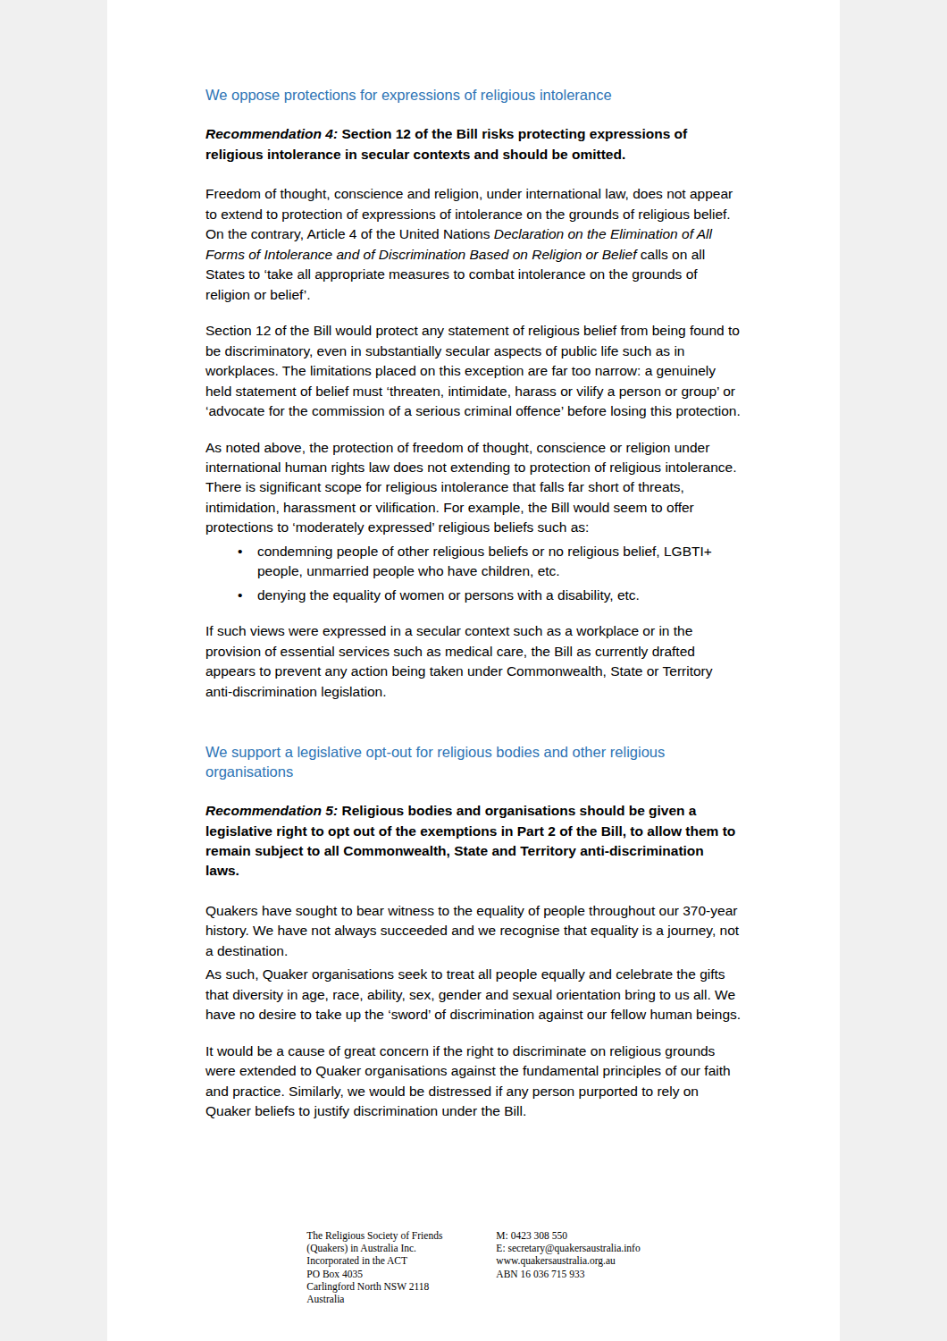We oppose protections for expressions of religious intolerance
Recommendation 4: Section 12 of the Bill risks protecting expressions of religious intolerance in secular contexts and should be omitted.
Freedom of thought, conscience and religion, under international law, does not appear to extend to protection of expressions of intolerance on the grounds of religious belief. On the contrary, Article 4 of the United Nations Declaration on the Elimination of All Forms of Intolerance and of Discrimination Based on Religion or Belief calls on all States to ‘take all appropriate measures to combat intolerance on the grounds of religion or belief’.
Section 12 of the Bill would protect any statement of religious belief from being found to be discriminatory, even in substantially secular aspects of public life such as in workplaces. The limitations placed on this exception are far too narrow: a genuinely held statement of belief must ‘threaten, intimidate, harass or vilify a person or group’ or ‘advocate for the commission of a serious criminal offence’ before losing this protection.
As noted above, the protection of freedom of thought, conscience or religion under international human rights law does not extending to protection of religious intolerance. There is significant scope for religious intolerance that falls far short of threats, intimidation, harassment or vilification. For example, the Bill would seem to offer protections to ‘moderately expressed’ religious beliefs such as:
condemning people of other religious beliefs or no religious belief, LGBTI+ people, unmarried people who have children, etc.
denying the equality of women or persons with a disability, etc.
If such views were expressed in a secular context such as a workplace or in the provision of essential services such as medical care, the Bill as currently drafted appears to prevent any action being taken under Commonwealth, State or Territory anti-discrimination legislation.
We support a legislative opt-out for religious bodies and other religious organisations
Recommendation 5: Religious bodies and organisations should be given a legislative right to opt out of the exemptions in Part 2 of the Bill, to allow them to remain subject to all Commonwealth, State and Territory anti-discrimination laws.
Quakers have sought to bear witness to the equality of people throughout our 370-year history. We have not always succeeded and we recognise that equality is a journey, not a destination.
As such, Quaker organisations seek to treat all people equally and celebrate the gifts that diversity in age, race, ability, sex, gender and sexual orientation bring to us all. We have no desire to take up the ‘sword’ of discrimination against our fellow human beings.
It would be a cause of great concern if the right to discriminate on religious grounds were extended to Quaker organisations against the fundamental principles of our faith and practice. Similarly, we would be distressed if any person purported to rely on Quaker beliefs to justify discrimination under the Bill.
The Religious Society of Friends
(Quakers) in Australia Inc.
Incorporated in the ACT
PO Box 4035
Carlingford North NSW 2118
Australia
M: 0423 308 550
E: secretary@quakersaustralia.info
www.quakersaustralia.org.au
ABN 16 036 715 933